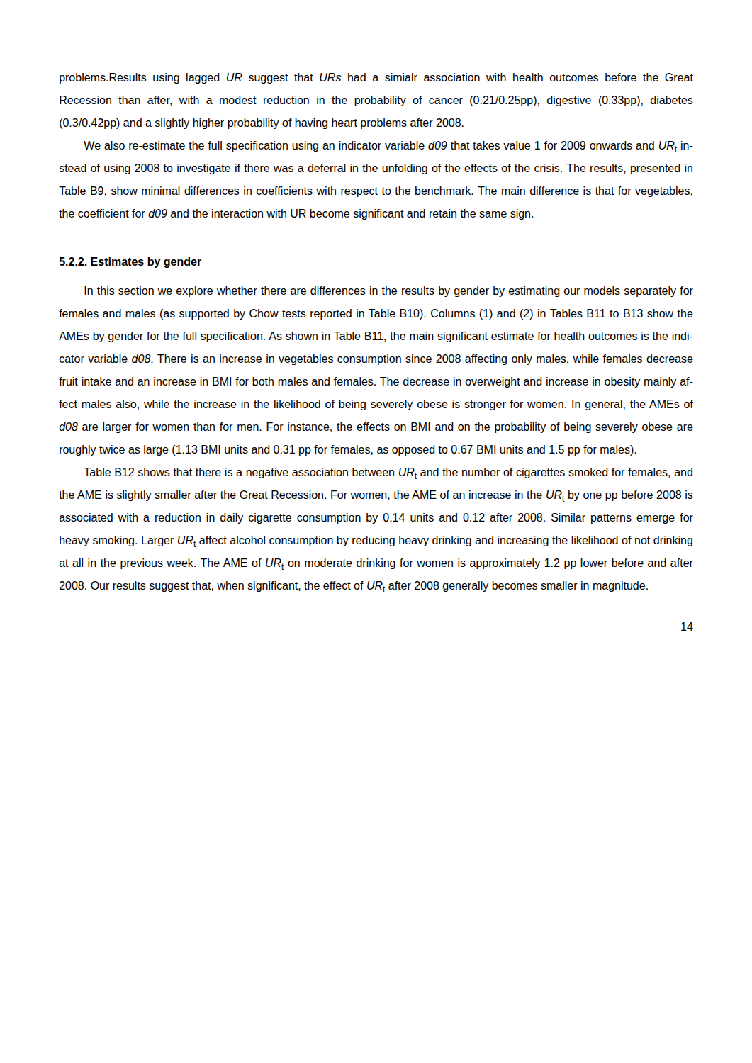problems.Results using lagged UR suggest that URs had a simialr association with health outcomes before the Great Recession than after, with a modest reduction in the probability of cancer (0.21/0.25pp), digestive (0.33pp), diabetes (0.3/0.42pp) and a slightly higher probability of having heart problems after 2008.
We also re-estimate the full specification using an indicator variable d09 that takes value 1 for 2009 onwards and URt instead of using 2008 to investigate if there was a deferral in the unfolding of the effects of the crisis. The results, presented in Table B9, show minimal differences in coefficients with respect to the benchmark. The main difference is that for vegetables, the coefficient for d09 and the interaction with UR become significant and retain the same sign.
5.2.2. Estimates by gender
In this section we explore whether there are differences in the results by gender by estimating our models separately for females and males (as supported by Chow tests reported in Table B10). Columns (1) and (2) in Tables B11 to B13 show the AMEs by gender for the full specification. As shown in Table B11, the main significant estimate for health outcomes is the indicator variable d08. There is an increase in vegetables consumption since 2008 affecting only males, while females decrease fruit intake and an increase in BMI for both males and females. The decrease in overweight and increase in obesity mainly affect males also, while the increase in the likelihood of being severely obese is stronger for women. In general, the AMEs of d08 are larger for women than for men. For instance, the effects on BMI and on the probability of being severely obese are roughly twice as large (1.13 BMI units and 0.31 pp for females, as opposed to 0.67 BMI units and 1.5 pp for males).
Table B12 shows that there is a negative association between URt and the number of cigarettes smoked for females, and the AME is slightly smaller after the Great Recession. For women, the AME of an increase in the URt by one pp before 2008 is associated with a reduction in daily cigarette consumption by 0.14 units and 0.12 after 2008. Similar patterns emerge for heavy smoking. Larger URt affect alcohol consumption by reducing heavy drinking and increasing the likelihood of not drinking at all in the previous week. The AME of URt on moderate drinking for women is approximately 1.2 pp lower before and after 2008. Our results suggest that, when significant, the effect of URt after 2008 generally becomes smaller in magnitude.
14